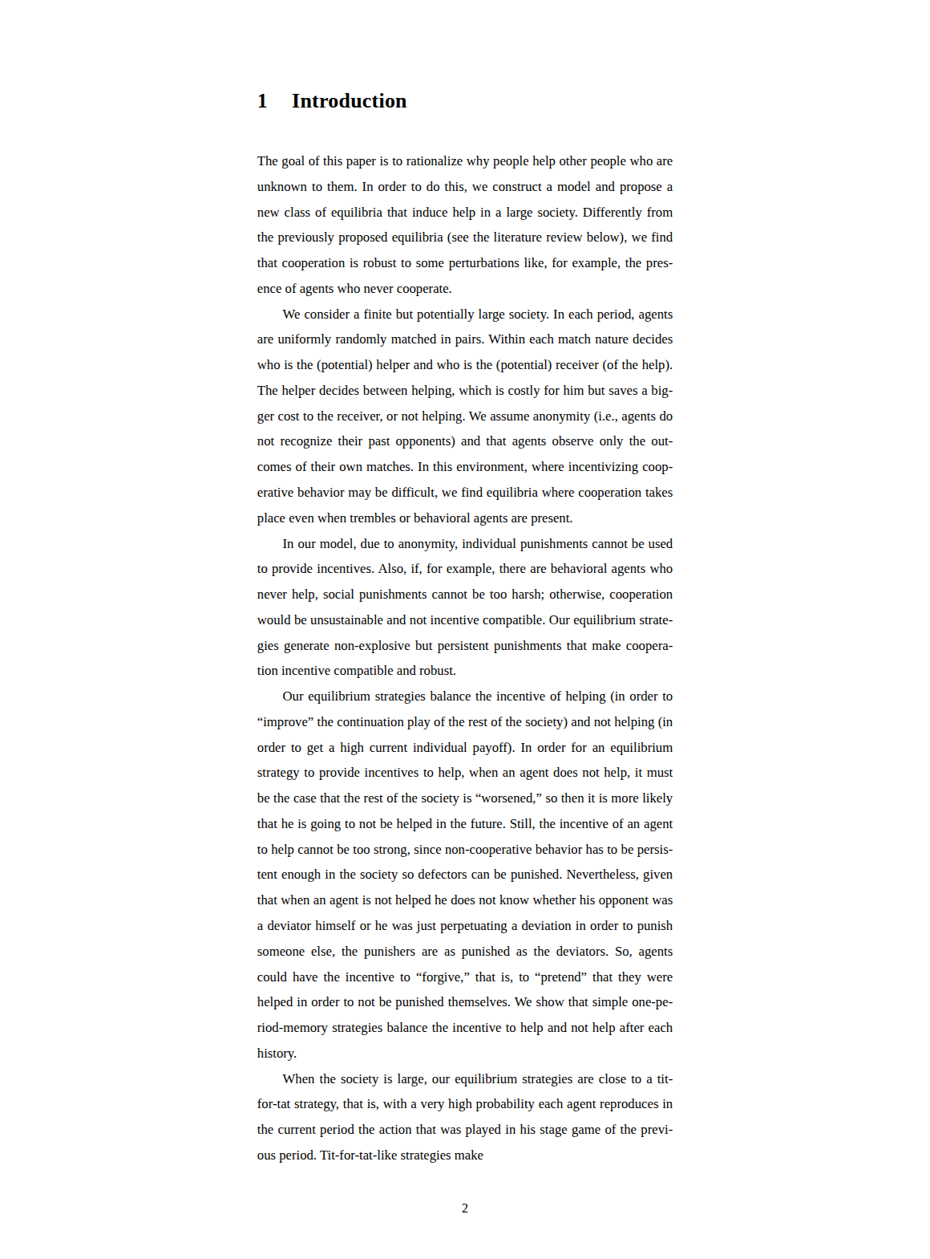1 Introduction
The goal of this paper is to rationalize why people help other people who are unknown to them. In order to do this, we construct a model and propose a new class of equilibria that induce help in a large society. Differently from the previously proposed equilibria (see the literature review below), we find that cooperation is robust to some perturbations like, for example, the presence of agents who never cooperate.
We consider a finite but potentially large society. In each period, agents are uniformly randomly matched in pairs. Within each match nature decides who is the (potential) helper and who is the (potential) receiver (of the help). The helper decides between helping, which is costly for him but saves a bigger cost to the receiver, or not helping. We assume anonymity (i.e., agents do not recognize their past opponents) and that agents observe only the outcomes of their own matches. In this environment, where incentivizing cooperative behavior may be difficult, we find equilibria where cooperation takes place even when trembles or behavioral agents are present.
In our model, due to anonymity, individual punishments cannot be used to provide incentives. Also, if, for example, there are behavioral agents who never help, social punishments cannot be too harsh; otherwise, cooperation would be unsustainable and not incentive compatible. Our equilibrium strategies generate non-explosive but persistent punishments that make cooperation incentive compatible and robust.
Our equilibrium strategies balance the incentive of helping (in order to “improve” the continuation play of the rest of the society) and not helping (in order to get a high current individual payoff). In order for an equilibrium strategy to provide incentives to help, when an agent does not help, it must be the case that the rest of the society is “worsened,” so then it is more likely that he is going to not be helped in the future. Still, the incentive of an agent to help cannot be too strong, since non-cooperative behavior has to be persistent enough in the society so defectors can be punished. Nevertheless, given that when an agent is not helped he does not know whether his opponent was a deviator himself or he was just perpetuating a deviation in order to punish someone else, the punishers are as punished as the deviators. So, agents could have the incentive to “forgive,” that is, to “pretend” that they were helped in order to not be punished themselves. We show that simple one-period-memory strategies balance the incentive to help and not help after each history.
When the society is large, our equilibrium strategies are close to a tit-for-tat strategy, that is, with a very high probability each agent reproduces in the current period the action that was played in his stage game of the previous period. Tit-for-tat-like strategies make
2